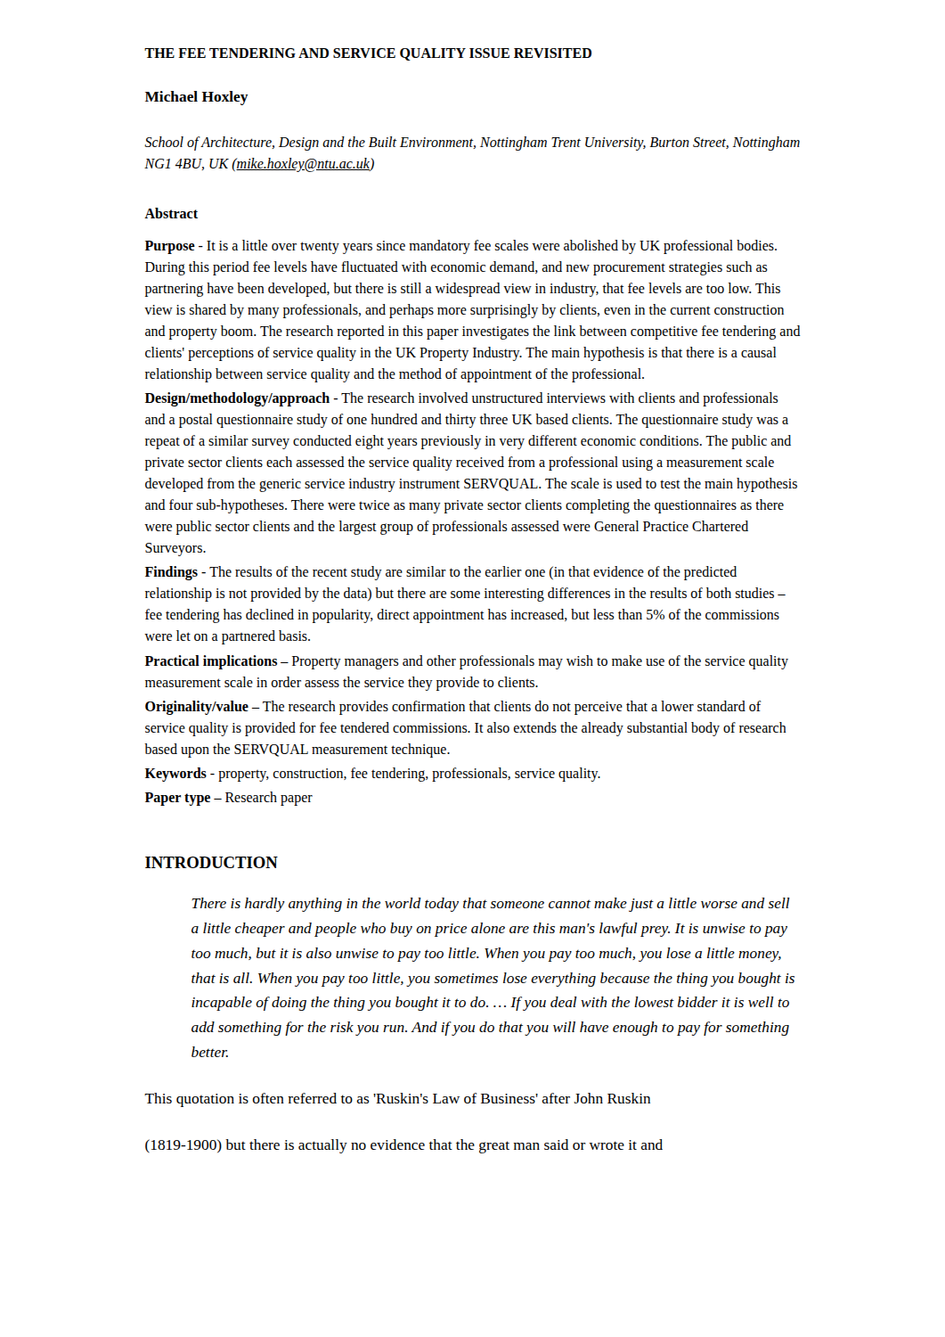The Fee Tendering and Service Quality Issue Revisited
Michael Hoxley
School of Architecture, Design and the Built Environment, Nottingham Trent University, Burton Street, Nottingham NG1 4BU, UK (mike.hoxley@ntu.ac.uk)
Abstract
Purpose - It is a little over twenty years since mandatory fee scales were abolished by UK professional bodies. During this period fee levels have fluctuated with economic demand, and new procurement strategies such as partnering have been developed, but there is still a widespread view in industry, that fee levels are too low. This view is shared by many professionals, and perhaps more surprisingly by clients, even in the current construction and property boom. The research reported in this paper investigates the link between competitive fee tendering and clients' perceptions of service quality in the UK Property Industry. The main hypothesis is that there is a causal relationship between service quality and the method of appointment of the professional.
Design/methodology/approach - The research involved unstructured interviews with clients and professionals and a postal questionnaire study of one hundred and thirty three UK based clients. The questionnaire study was a repeat of a similar survey conducted eight years previously in very different economic conditions. The public and private sector clients each assessed the service quality received from a professional using a measurement scale developed from the generic service industry instrument SERVQUAL. The scale is used to test the main hypothesis and four sub-hypotheses. There were twice as many private sector clients completing the questionnaires as there were public sector clients and the largest group of professionals assessed were General Practice Chartered Surveyors.
Findings - The results of the recent study are similar to the earlier one (in that evidence of the predicted relationship is not provided by the data) but there are some interesting differences in the results of both studies – fee tendering has declined in popularity, direct appointment has increased, but less than 5% of the commissions were let on a partnered basis.
Practical implications – Property managers and other professionals may wish to make use of the service quality measurement scale in order assess the service they provide to clients.
Originality/value – The research provides confirmation that clients do not perceive that a lower standard of service quality is provided for fee tendered commissions. It also extends the already substantial body of research based upon the SERVQUAL measurement technique.
Keywords - property, construction, fee tendering, professionals, service quality.
Paper type – Research paper
Introduction
There is hardly anything in the world today that someone cannot make just a little worse and sell a little cheaper and people who buy on price alone are this man's lawful prey. It is unwise to pay too much, but it is also unwise to pay too little. When you pay too much, you lose a little money, that is all. When you pay too little, you sometimes lose everything because the thing you bought is incapable of doing the thing you bought it to do. … If you deal with the lowest bidder it is well to add something for the risk you run. And if you do that you will have enough to pay for something better.
This quotation is often referred to as 'Ruskin's Law of Business' after John Ruskin
(1819-1900) but there is actually no evidence that the great man said or wrote it and